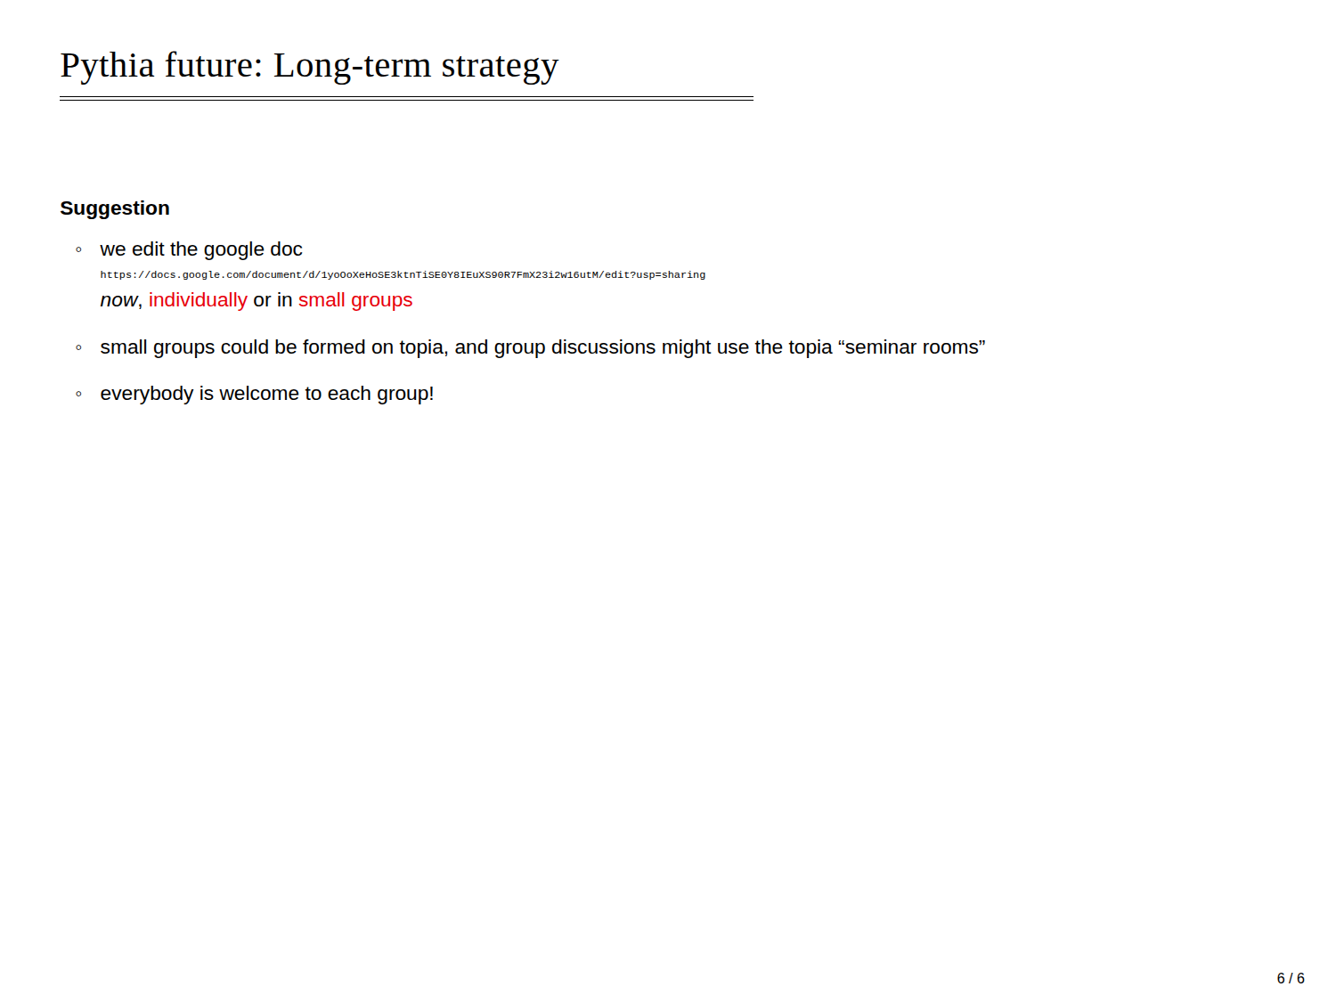Pythia future: Long-term strategy
Suggestion
we edit the google doc https://docs.google.com/document/d/1yoOoXeHoSE3ktnTiSE0Y8IEuXS90R7FmX23i2w16utM/edit?usp=sharing now, individually or in small groups
small groups could be formed on topia, and group discussions might use the topia “seminar rooms”
everybody is welcome to each group!
6 / 6